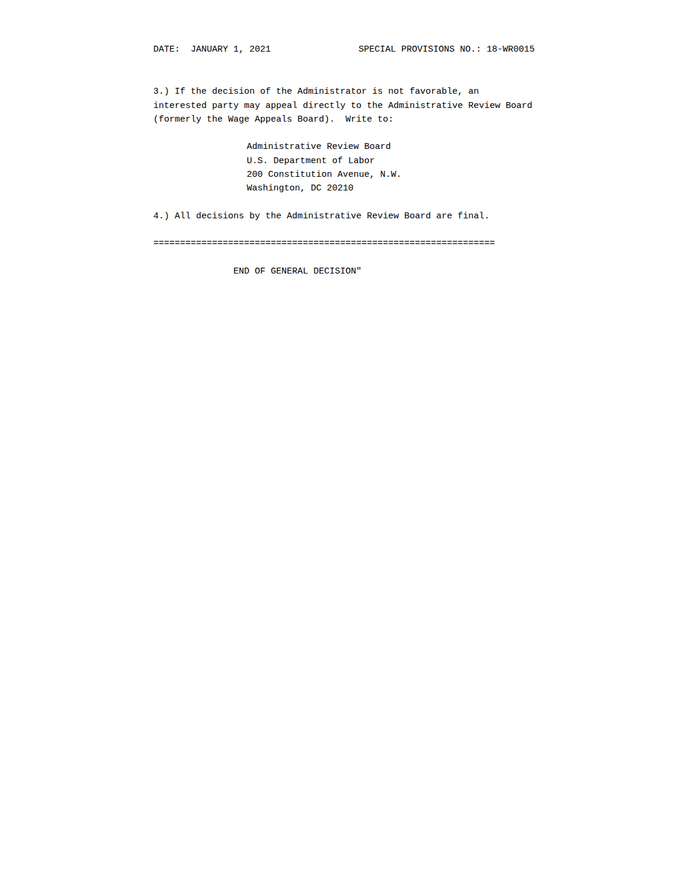DATE: JANUARY 1, 2021 SPECIAL PROVISIONS NO.: 18-WR0015
3.) If the decision of the Administrator is not favorable, an interested party may appeal directly to the Administrative Review Board (formerly the Wage Appeals Board). Write to:
Administrative Review Board
U.S. Department of Labor
200 Constitution Avenue, N.W.
Washington, DC 20210
4.) All decisions by the Administrative Review Board are final.
================================================================
END OF GENERAL DECISION"